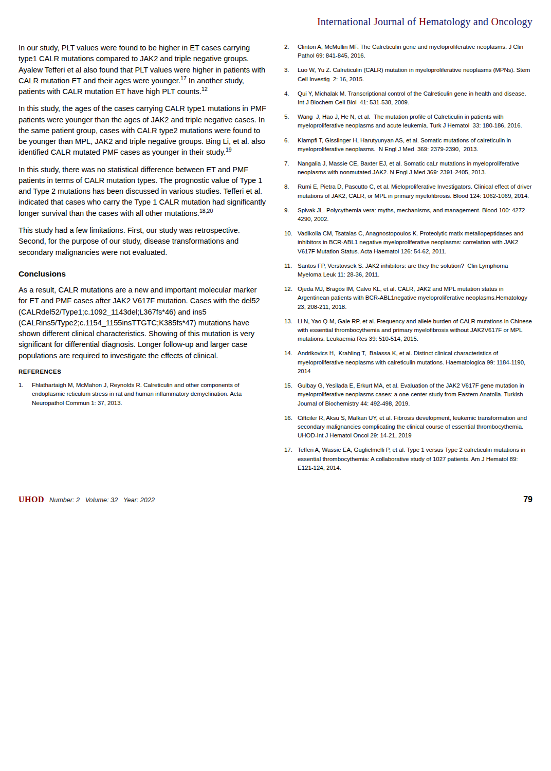International Journal of Hematology and Oncology
In our study, PLT values were found to be higher in ET cases carrying type1 CALR mutations compared to JAK2 and triple negative groups. Ayalew Tefferi et al also found that PLT values were higher in patients with CALR mutation ET and their ages were younger.17 In another study, patients with CALR mutation ET have high PLT counts.12
In this study, the ages of the cases carrying CALR type1 mutations in PMF patients were younger than the ages of JAK2 and triple negative cases. In the same patient group, cases with CALR type2 mutations were found to be younger than MPL, JAK2 and triple negative groups. Bing Li, et al. also identified CALR mutated PMF cases as younger in their study.19
In this study, there was no statistical difference between ET and PMF patients in terms of CALR mutation types. The prognostic value of Type 1 and Type 2 mutations has been discussed in various studies. Tefferi et al. indicated that cases who carry the Type 1 CALR mutation had significantly longer survival than the cases with all other mutations.18,20
This study had a few limitations. First, our study was retrospective. Second, for the purpose of our study, disease transformations and secondary malignancies were not evaluated.
Conclusions
As a result, CALR mutations are a new and important molecular marker for ET and PMF cases after JAK2 V617F mutation. Cases with the del52 (CALRdel52/Type1;c.1092_1143del;L367fs*46) and ins5 (CALRins5/Type2;c.1154_1155insTTGTC;K385fs*47) mutations have shown different clinical characteristics. Showing of this mutation is very significant for differential diagnosis. Longer follow-up and larger case populations are required to investigate the effects of clinical.
REFERENCES
1. Fhlathartaigh M, McMahon J, Reynolds R. Calreticulin and other components of endoplasmic reticulum stress in rat and human inflammatory demyelination. Acta Neuropathol Commun 1: 37, 2013.
2. Clinton A, McMullin MF. The Calreticulin gene and myeloproliferative neoplasms. J Clin Pathol 69: 841-845, 2016.
3. Luo W, Yu Z. Calreticulin (CALR) mutation in myeloproliferative neoplasms (MPNs). Stem Cell Investig 2: 16, 2015.
4. Qui Y, Michalak M. Transcriptional control of the Calreticulin gene in health and disease. Int J Biochem Cell Biol 41: 531-538, 2009.
5. Wang J, Hao J, He N, et al. The mutation profile of Calreticulin in patients with myeloproliferative neoplasms and acute leukemia. Turk J Hematol 33: 180-186, 2016.
6. Klampfl T, Gisslinger H, Harutyunyan AS, et al. Somatic mutations of calreticulin in myeloproliferative neoplasms. N Engl J Med 369: 2379-2390, 2013.
7. Nangalia J, Massie CE, Baxter EJ, et al. Somatic caLr mutations in myeloproliferative neoplasms with nonmutated JAK2. N Engl J Med 369: 2391-2405, 2013.
8. Rumi E, Pietra D, Pascutto C, et al. Mieloproliferative Investigators. Clinical effect of driver mutations of JAK2, CALR, or MPL in primary myelofibrosis. Blood 124: 1062-1069, 2014.
9. Spivak JL. Polycythemia vera: myths, mechanisms, and management. Blood 100: 4272-4290, 2002.
10. Vadikolia CM, Tsatalas C, Anagnostopoulos K. Proteolytic matix metallopeptidases and inhibitors in BCR-ABL1 negative myeloproliferative neoplasms: correlation with JAK2 V617F Mutation Status. Acta Haematol 126: 54-62, 2011.
11. Santos FP, Verstovsek S. JAK2 inhibitors: are they the solution? Clin Lymphoma Myeloma Leuk 11: 28-36, 2011.
12. Ojeda MJ, Bragós IM, Calvo KL, et al. CALR, JAK2 and MPL mutation status in Argentinean patients with BCR-ABL1negative myeloproliferative neoplasms.Hematology 23, 208-211, 2018.
13. Li N, Yao Q-M, Gale RP, et al. Frequency and allele burden of CALR mutations in Chinese with essential thrombocythemia and primary myelofibrosis without JAK2V617F or MPL mutations. Leukaemia Res 39: 510-514, 2015.
14. Andrikovics H, Krahling T, Balassa K, et al. Distinct clinical characteristics of myeloproliferative neoplasms with calreticulin mutations. Haematologica 99: 1184-1190, 2014
15. Gulbay G, Yesilada E, Erkurt MA, et al. Evaluation of the JAK2 V617F gene mutation in myeloproliferative neoplasms cases: a one-center study from Eastern Anatolia. Turkish Journal of Biochemistry 44: 492-498, 2019.
16. Ciftciler R, Aksu S, Malkan UY, et al. Fibrosis development, leukemic transformation and secondary malignancies complicating the clinical course of essential thrombocythemia. UHOD-Int J Hematol Oncol 29: 14-21, 2019
17. Tefferi A, Wassie EA, Guglielmelli P, et al. Type 1 versus Type 2 calreticulin mutations in essential thrombocythemia: A collaborative study of 1027 patients. Am J Hematol 89: E121-124, 2014.
UHOD Number: 2 Volume: 32 Year: 2022
79